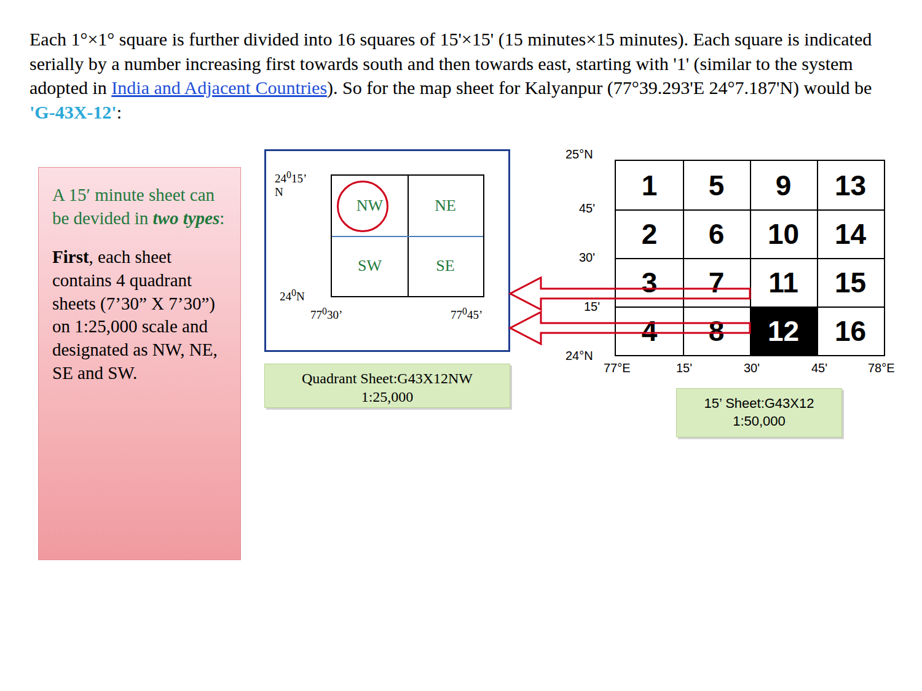Each 1°×1° square is further divided into 16 squares of 15'×15' (15 minutes×15 minutes). Each square is indicated serially by a number increasing first towards south and then towards east, starting with '1' (similar to the system adopted in India and Adjacent Countries). So for the map sheet for Kalyanpur (77°39.293'E 24°7.187'N) would be 'G-43X-12':
A 15′ minute sheet can be devided in two types: First, each sheet contains 4 quadrant sheets (7’30” X 7’30”) on 1:25,000 scale and designated as NW, NE, SE and SW.
24015’
N
240N
77030’
77045’
NW
NE
SW
SE
Quadrant Sheet:G43X12NW
1:25,000
25°N
45'
30'
15'
24°N
77°E
15'
30'
45'
78°E
1
2
3
4
5
6
7
8
9
10
11
12
13
14
15
16
15’ Sheet:G43X12
1:50,000